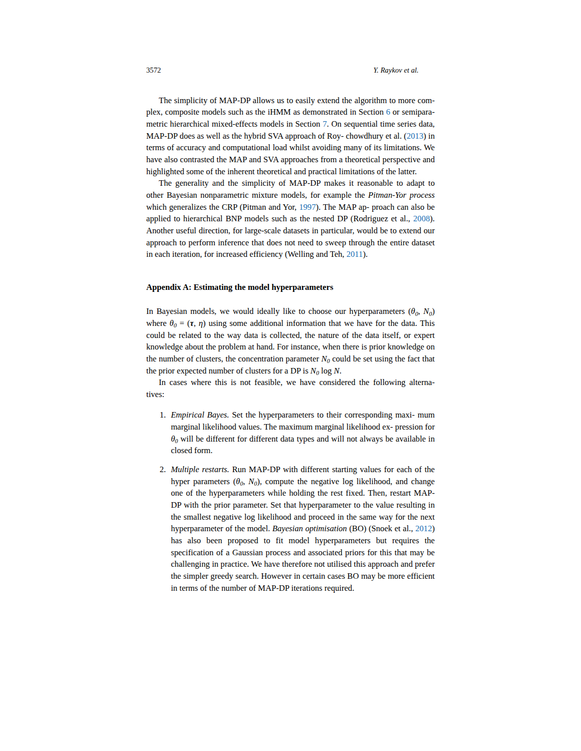3572 Y. Raykov et al.
The simplicity of MAP-DP allows us to easily extend the algorithm to more complex, composite models such as the iHMM as demonstrated in Section 6 or semiparametric hierarchical mixed-effects models in Section 7. On sequential time series data, MAP-DP does as well as the hybrid SVA approach of Roy- chowdhury et al. (2013) in terms of accuracy and computational load whilst avoiding many of its limitations. We have also contrasted the MAP and SVA approaches from a theoretical perspective and highlighted some of the inherent theoretical and practical limitations of the latter.
The generality and the simplicity of MAP-DP makes it reasonable to adapt to other Bayesian nonparametric mixture models, for example the Pitman-Yor process which generalizes the CRP (Pitman and Yor, 1997). The MAP ap- proach can also be applied to hierarchical BNP models such as the nested DP (Rodriguez et al., 2008). Another useful direction, for large-scale datasets in particular, would be to extend our approach to perform inference that does not need to sweep through the entire dataset in each iteration, for increased efficiency (Welling and Teh, 2011).
Appendix A: Estimating the model hyperparameters
In Bayesian models, we would ideally like to choose our hyperparameters (θ0, N0) where θ0 = (τ, η) using some additional information that we have for the data. This could be related to the way data is collected, the nature of the data itself, or expert knowledge about the problem at hand. For instance, when there is prior knowledge on the number of clusters, the concentration parameter N0 could be set using the fact that the prior expected number of clusters for a DP is N0 log N.
In cases where this is not feasible, we have considered the following alterna- tives:
Empirical Bayes. Set the hyperparameters to their corresponding maxi- mum marginal likelihood values. The maximum marginal likelihood ex- pression for θ0 will be different for different data types and will not always be available in closed form.
Multiple restarts. Run MAP-DP with different starting values for each of the hyper parameters (θ0, N0), compute the negative log likelihood, and change one of the hyperparameters while holding the rest fixed. Then, restart MAP-DP with the prior parameter. Set that hyperparameter to the value resulting in the smallest negative log likelihood and proceed in the same way for the next hyperparameter of the model. Bayesian optimisation (BO) (Snoek et al., 2012) has also been proposed to fit model hyperparameters but requires the specification of a Gaussian process and associated priors for this that may be challenging in practice. We have therefore not utilised this approach and prefer the simpler greedy search. However in certain cases BO may be more efficient in terms of the number of MAP-DP iterations required.